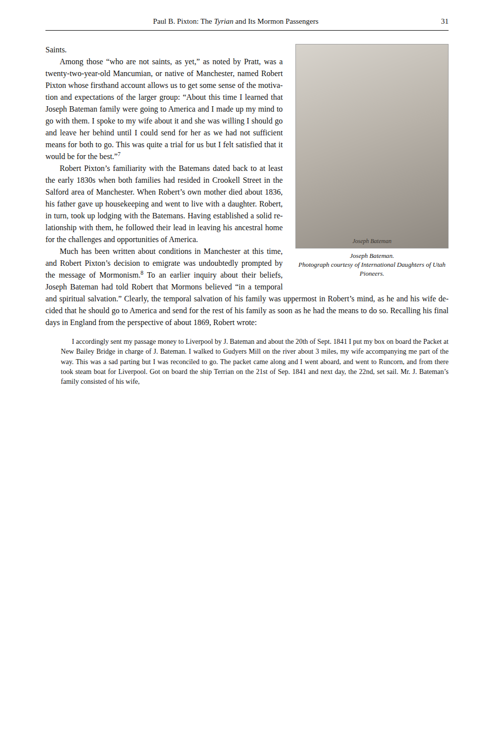Paul B. Pixton: The Tyrian and Its Mormon Passengers
31
Joseph Bateman
Joseph Bateman.
Photograph courtesy of International Daughters of Utah Pioneers.
Saints.
Among those “who are not saints, as yet,” as noted by Pratt, was a twenty-two-year-old Mancumian, or native of Manchester, named Robert Pixton whose firsthand account allows us to get some sense of the motivation and expectations of the larger group: “About this time I learned that Joseph Bateman family were going to America and I made up my mind to go with them. I spoke to my wife about it and she was willing I should go and leave her behind until I could send for her as we had not sufficient means for both to go. This was quite a trial for us but I felt satisfied that it would be for the best.”7
Robert Pixton’s familiarity with the Batemans dated back to at least the early 1830s when both families had resided in Crookell Street in the Salford area of Manchester. When Robert’s own mother died about 1836, his father gave up housekeeping and went to live with a daughter. Robert, in turn, took up lodging with the Batemans. Having established a solid relationship with them, he followed their lead in leaving his ancestral home for the challenges and opportunities of America.
Much has been written about conditions in Manchester at this time, and Robert Pixton’s decision to emigrate was undoubtedly prompted by the message of Mormonism.8 To an earlier inquiry about their beliefs, Joseph Bateman had told Robert that Mormons believed “in a temporal and spiritual salvation.” Clearly, the temporal salvation of his family was uppermost in Robert’s mind, as he and his wife decided that he should go to America and send for the rest of his family as soon as he had the means to do so. Recalling his final days in England from the perspective of about 1869, Robert wrote:
I accordingly sent my passage money to Liverpool by J. Bateman and about the 20th of Sept. 1841 I put my box on board the Packet at New Bailey Bridge in charge of J. Bateman. I walked to Gudyers Mill on the river about 3 miles, my wife accompanying me part of the way. This was a sad parting but I was reconciled to go. The packet came along and I went aboard, and went to Runcorn, and from there took steam boat for Liverpool. Got on board the ship Terrian on the 21st of Sep. 1841 and next day, the 22nd, set sail. Mr. J. Bateman’s family consisted of his wife,